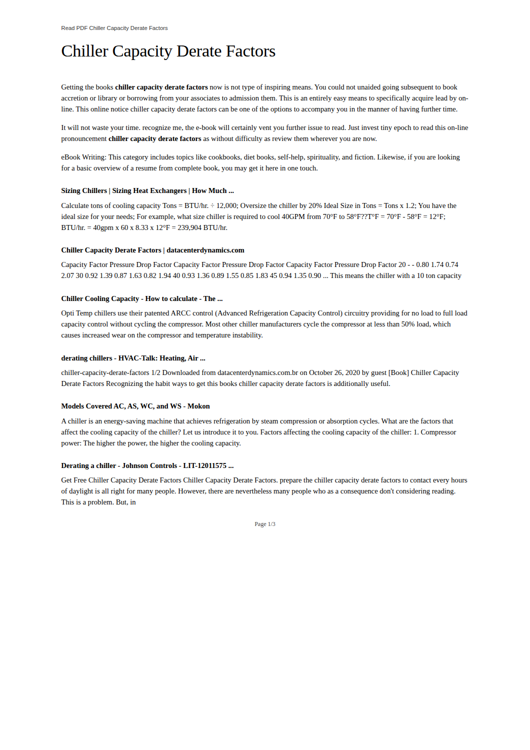Read PDF Chiller Capacity Derate Factors
Chiller Capacity Derate Factors
Getting the books chiller capacity derate factors now is not type of inspiring means. You could not unaided going subsequent to book accretion or library or borrowing from your associates to admission them. This is an entirely easy means to specifically acquire lead by on-line. This online notice chiller capacity derate factors can be one of the options to accompany you in the manner of having further time.
It will not waste your time. recognize me, the e-book will certainly vent you further issue to read. Just invest tiny epoch to read this on-line pronouncement chiller capacity derate factors as without difficulty as review them wherever you are now.
eBook Writing: This category includes topics like cookbooks, diet books, self-help, spirituality, and fiction. Likewise, if you are looking for a basic overview of a resume from complete book, you may get it here in one touch.
Sizing Chillers | Sizing Heat Exchangers | How Much ...
Calculate tons of cooling capacity Tons = BTU/hr. ÷ 12,000; Oversize the chiller by 20% Ideal Size in Tons = Tons x 1.2; You have the ideal size for your needs; For example, what size chiller is required to cool 40GPM from 70°F to 58°F??T°F = 70°F - 58°F = 12°F; BTU/hr. = 40gpm x 60 x 8.33 x 12°F = 239,904 BTU/hr.
Chiller Capacity Derate Factors | datacenterdynamics.com
Capacity Factor Pressure Drop Factor Capacity Factor Pressure Drop Factor Capacity Factor Pressure Drop Factor 20 - - 0.80 1.74 0.74 2.07 30 0.92 1.39 0.87 1.63 0.82 1.94 40 0.93 1.36 0.89 1.55 0.85 1.83 45 0.94 1.35 0.90 ... This means the chiller with a 10 ton capacity
Chiller Cooling Capacity - How to calculate - The ...
Opti Temp chillers use their patented ARCC control (Advanced Refrigeration Capacity Control) circuitry providing for no load to full load capacity control without cycling the compressor. Most other chiller manufacturers cycle the compressor at less than 50% load, which causes increased wear on the compressor and temperature instability.
derating chillers - HVAC-Talk: Heating, Air ...
chiller-capacity-derate-factors 1/2 Downloaded from datacenterdynamics.com.br on October 26, 2020 by guest [Book] Chiller Capacity Derate Factors Recognizing the habit ways to get this books chiller capacity derate factors is additionally useful.
Models Covered AC, AS, WC, and WS - Mokon
A chiller is an energy-saving machine that achieves refrigeration by steam compression or absorption cycles. What are the factors that affect the cooling capacity of the chiller? Let us introduce it to you. Factors affecting the cooling capacity of the chiller: 1. Compressor power: The higher the power, the higher the cooling capacity.
Derating a chiller - Johnson Controls - LIT-12011575 ...
Get Free Chiller Capacity Derate Factors Chiller Capacity Derate Factors. prepare the chiller capacity derate factors to contact every hours of daylight is all right for many people. However, there are nevertheless many people who as a consequence don't considering reading. This is a problem. But, in
Page 1/3